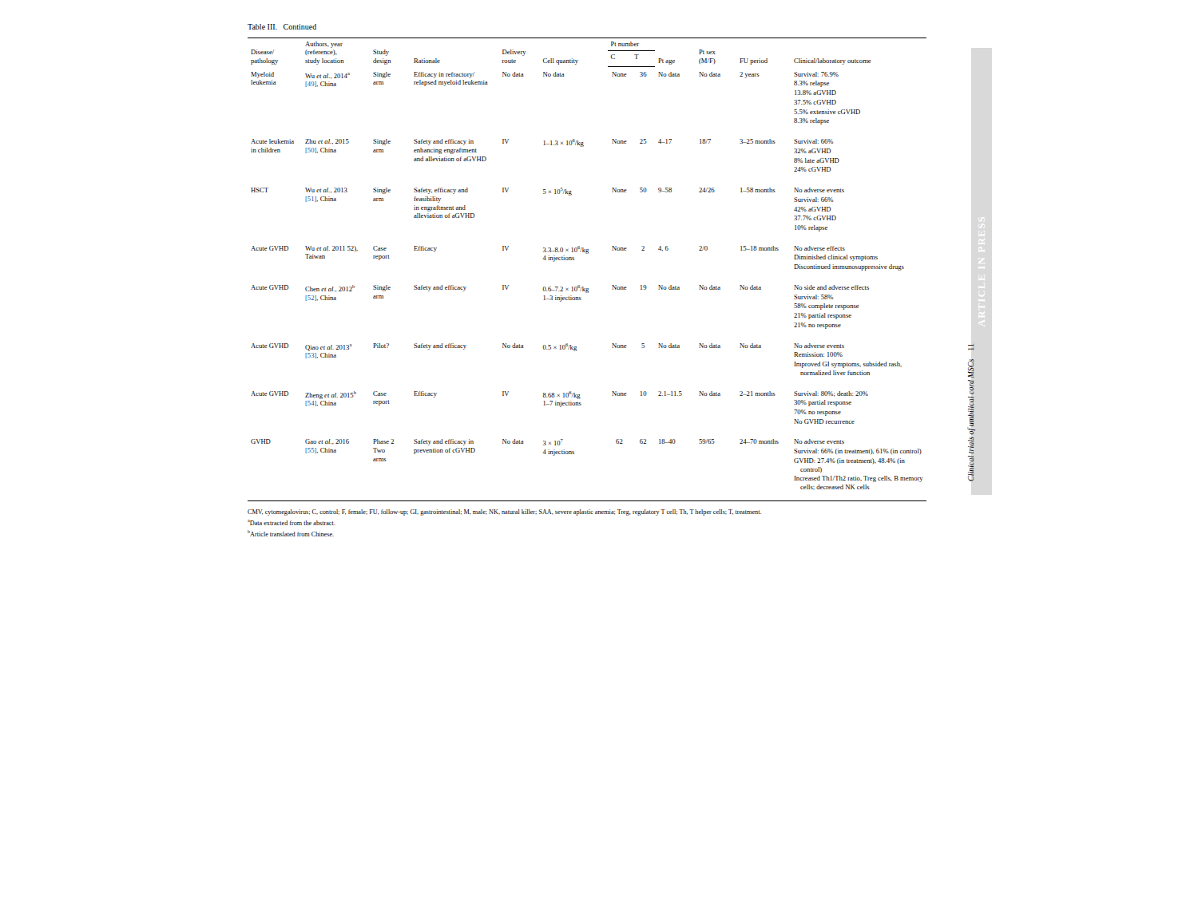ARTICLE IN PRESS
Clinical trials of umbilical cord MSCs 11
Table III. Continued
| Disease/ pathology | Authors, year (reference), study location | Study design | Rationale | Delivery route | Cell quantity | Pt number | Pt age | Pt sex (M/F) | FU period | Clinical/laboratory outcome |
| --- | --- | --- | --- | --- | --- | --- | --- | --- | --- | --- |
| C | T |
| Myeloid leukemia | Wu et al. , 2014 a [49] , China | Single arm | Efficacy in refractory/ relapsed myeloid leukemia | No data | No data | None | 36 | No data | No data | 2 years | Survival: 76.9% 8.3% relapse 13.8% aGVHD 37.5% cGVHD 5.5% extensive cGVHD 8.3% relapse |
| Acute leukemia in children | Zhu et al. , 2015 [50] , China | Single arm | Safety and efficacy in enhancing engraftment and alleviation of aGVHD | IV | 1–1.3 × 10 6 /kg | None | 25 | 4–17 | 18/7 | 3–25 months | Survival: 66% 32% aGVHD 8% late aGVHD 24% cGVHD |
| HSCT | Wu et al. , 2013 [51] , China | Single arm | Safety, efficacy and feasibility in engraftment and alleviation of aGVHD | IV | 5 × 10 5 /kg | None | 50 | 9–58 | 24/26 | 1–58 months | No adverse events Survival: 66% 42% aGVHD 37.7% cGVHD 10% relapse |
| Acute GVHD | Wu et al. 2011 52), Taiwan | Case report | Efficacy | IV | 3.3–8.0 × 10 6 /kg 4 injections | None | 2 | 4, 6 | 2/0 | 15–18 months | No adverse effects Diminished clinical symptoms Discontinued immunosuppressive drugs |
| Acute GVHD | Chen et al. , 2012 b [52] , China | Single arm | Safety and efficacy | IV | 0.6–7.2 × 10 6 /kg 1–3 injections | None | 19 | No data | No data | No data | No side and adverse effects Survival: 58% 58% complete response 21% partial response 21% no response |
| Acute GVHD | Qiao et al. 2013 a [53] , China | Pilot? | Safety and efficacy | No data | 0.5 × 10 6 /kg | None | 5 | No data | No data | No data | No adverse events Remission: 100% Improved GI symptoms, subsided rash, normalized liver function |
| Acute GVHD | Zheng et al. 2015 b [54] , China | Case report | Efficacy | IV | 8.68 × 10 6 /kg 1–7 injections | None | 10 | 2.1–11.5 | No data | 2–21 months | Survival: 80%; death: 20% 30% partial response 70% no response No GVHD recurrence |
| GVHD | Gao et al. , 2016 [55] , China | Phase 2 Two arms | Safety and efficacy in prevention of cGVHD | No data | 3 × 10 7 4 injections | 62 | 62 | 18–40 | 59/65 | 24–70 months | No adverse events Survival: 66% (in treatment), 61% (in control) GVHD: 27.4% (in treatment), 48.4% (in control) Increased Th1/Th2 ratio, Treg cells, B memory cells; decreased NK cells |
CMV, cytomegalovirus; C, control; F, female; FU, follow-up; GI, gastrointestinal; M, male; NK, natural killer; SAA, severe aplastic anemia; Treg, regulatory T cell; Th, T helper cells; T, treatment.
a Data extracted from the abstract.
b Article translated from Chinese.